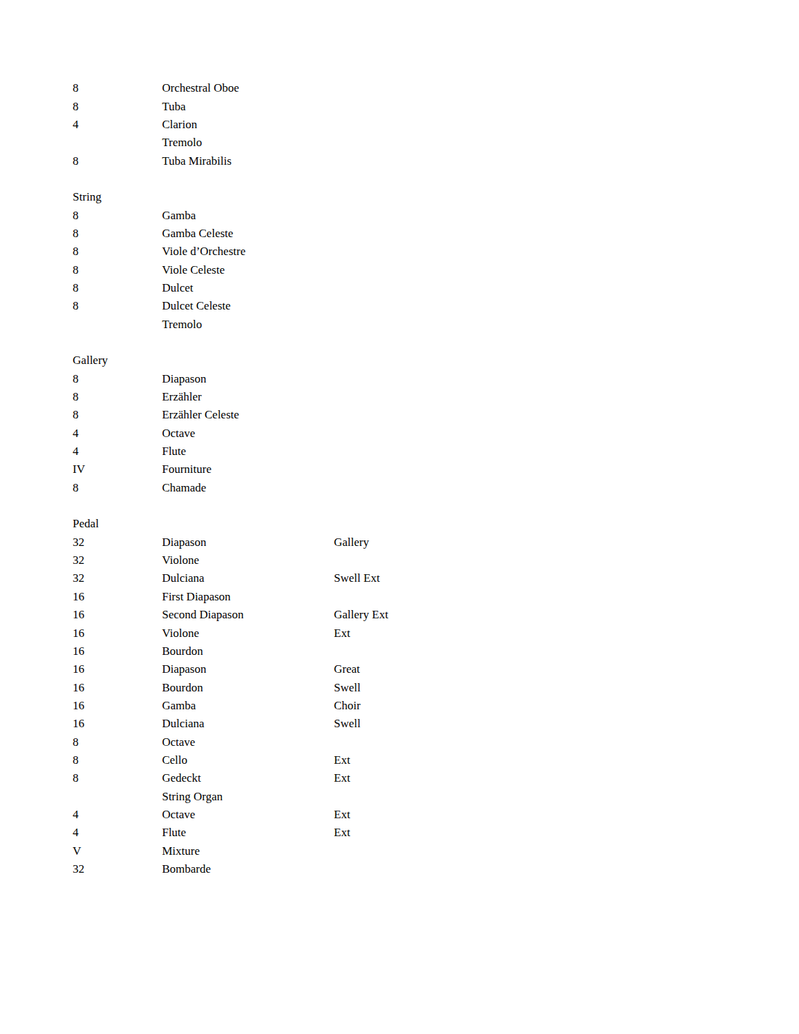| 8 | Orchestral Oboe | |
| 8 | Tuba | |
| 4 | Clarion | |
| | Tremolo | |
| 8 | Tuba Mirabilis | |
| String | | |
| 8 | Gamba | |
| 8 | Gamba Celeste | |
| 8 | Viole d’Orchestre | |
| 8 | Viole Celeste | |
| 8 | Dulcet | |
| 8 | Dulcet Celeste | |
| | Tremolo | |
| Gallery | | |
| 8 | Diapason | |
| 8 | Erzähler | |
| 8 | Erzähler Celeste | |
| 4 | Octave | |
| 4 | Flute | |
| IV | Fourniture | |
| 8 | Chamade | |
| Pedal | | |
| 32 | Diapason | Gallery |
| 32 | Violone | |
| 32 | Dulciana | Swell Ext |
| 16 | First Diapason | |
| 16 | Second Diapason | Gallery Ext |
| 16 | Violone | Ext |
| 16 | Bourdon | |
| 16 | Diapason | Great |
| 16 | Bourdon | Swell |
| 16 | Gamba | Choir |
| 16 | Dulciana | Swell |
| 8 | Octave | |
| 8 | Cello | Ext |
| 8 | Gedeckt | Ext |
| | String Organ | |
| 4 | Octave | Ext |
| 4 | Flute | Ext |
| V | Mixture | |
| 32 | Bombarde | |